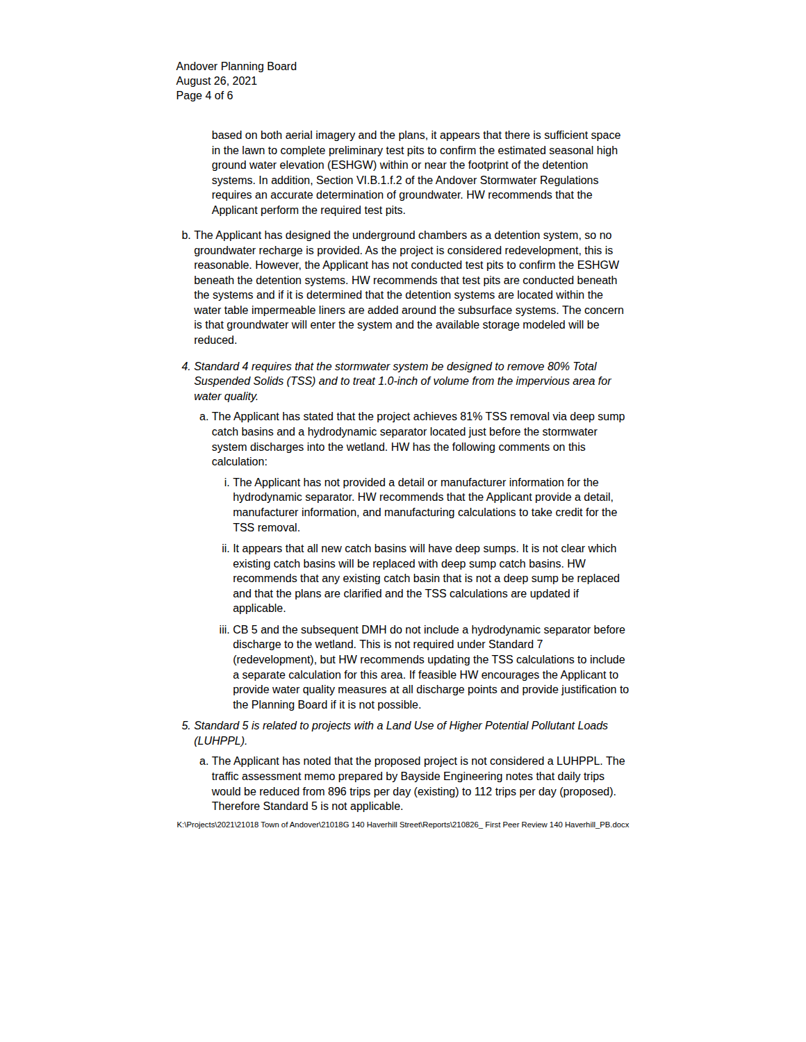Andover Planning Board
August 26, 2021
Page 4 of 6
based on both aerial imagery and the plans, it appears that there is sufficient space in the lawn to complete preliminary test pits to confirm the estimated seasonal high ground water elevation (ESHGW) within or near the footprint of the detention systems. In addition, Section VI.B.1.f.2 of the Andover Stormwater Regulations requires an accurate determination of groundwater. HW recommends that the Applicant perform the required test pits.
The Applicant has designed the underground chambers as a detention system, so no groundwater recharge is provided. As the project is considered redevelopment, this is reasonable. However, the Applicant has not conducted test pits to confirm the ESHGW beneath the detention systems. HW recommends that test pits are conducted beneath the systems and if it is determined that the detention systems are located within the water table impermeable liners are added around the subsurface systems. The concern is that groundwater will enter the system and the available storage modeled will be reduced.
Standard 4 requires that the stormwater system be designed to remove 80% Total Suspended Solids (TSS) and to treat 1.0-inch of volume from the impervious area for water quality.
The Applicant has stated that the project achieves 81% TSS removal via deep sump catch basins and a hydrodynamic separator located just before the stormwater system discharges into the wetland. HW has the following comments on this calculation:
The Applicant has not provided a detail or manufacturer information for the hydrodynamic separator. HW recommends that the Applicant provide a detail, manufacturer information, and manufacturing calculations to take credit for the TSS removal.
It appears that all new catch basins will have deep sumps. It is not clear which existing catch basins will be replaced with deep sump catch basins. HW recommends that any existing catch basin that is not a deep sump be replaced and that the plans are clarified and the TSS calculations are updated if applicable.
CB 5 and the subsequent DMH do not include a hydrodynamic separator before discharge to the wetland. This is not required under Standard 7 (redevelopment), but HW recommends updating the TSS calculations to include a separate calculation for this area. If feasible HW encourages the Applicant to provide water quality measures at all discharge points and provide justification to the Planning Board if it is not possible.
Standard 5 is related to projects with a Land Use of Higher Potential Pollutant Loads (LUHPPL).
The Applicant has noted that the proposed project is not considered a LUHPPL. The traffic assessment memo prepared by Bayside Engineering notes that daily trips would be reduced from 896 trips per day (existing) to 112 trips per day (proposed). Therefore Standard 5 is not applicable.
K:\Projects\2021\21018 Town of Andover\21018G 140 Haverhill Street\Reports\210826_ First Peer Review 140 Haverhill_PB.docx